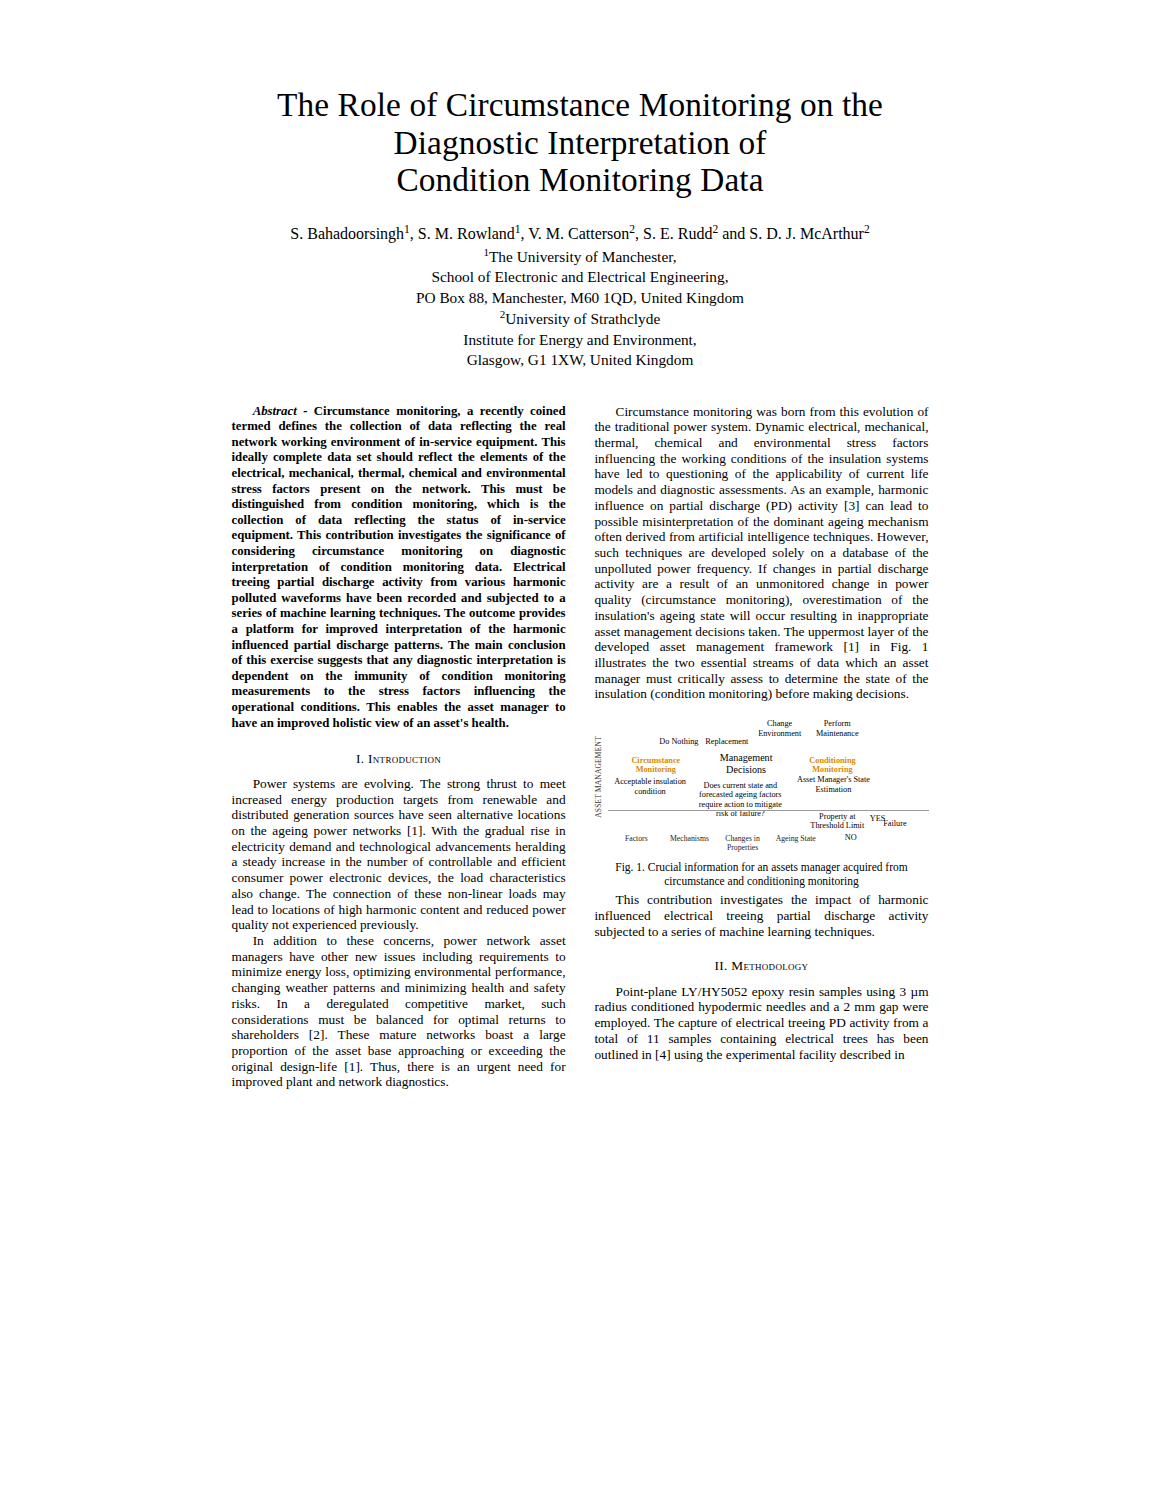The Role of Circumstance Monitoring on the
Diagnostic Interpretation of
Condition Monitoring Data
S. Bahadoorsingh1, S. M. Rowland1, V. M. Catterson2, S. E. Rudd2 and S. D. J. McArthur2
1The University of Manchester,
School of Electronic and Electrical Engineering,
PO Box 88, Manchester, M60 1QD, United Kingdom
2University of Strathclyde
Institute for Energy and Environment,
Glasgow, G1 1XW, United Kingdom
Abstract - Circumstance monitoring, a recently coined termed defines the collection of data reflecting the real network working environment of in-service equipment. This ideally complete data set should reflect the elements of the electrical, mechanical, thermal, chemical and environmental stress factors present on the network. This must be distinguished from condition monitoring, which is the collection of data reflecting the status of in-service equipment. This contribution investigates the significance of considering circumstance monitoring on diagnostic interpretation of condition monitoring data. Electrical treeing partial discharge activity from various harmonic polluted waveforms have been recorded and subjected to a series of machine learning techniques. The outcome provides a platform for improved interpretation of the harmonic influenced partial discharge patterns. The main conclusion of this exercise suggests that any diagnostic interpretation is dependent on the immunity of condition monitoring measurements to the stress factors influencing the operational conditions. This enables the asset manager to have an improved holistic view of an asset's health.
I. Introduction
Power systems are evolving. The strong thrust to meet increased energy production targets from renewable and distributed generation sources have seen alternative locations on the ageing power networks [1]. With the gradual rise in electricity demand and technological advancements heralding a steady increase in the number of controllable and efficient consumer power electronic devices, the load characteristics also change. The connection of these non-linear loads may lead to locations of high harmonic content and reduced power quality not experienced previously.
In addition to these concerns, power network asset managers have other new issues including requirements to minimize energy loss, optimizing environmental performance, changing weather patterns and minimizing health and safety risks. In a deregulated competitive market, such considerations must be balanced for optimal returns to shareholders [2]. These mature networks boast a large proportion of the asset base approaching or exceeding the original design-life [1]. Thus, there is an urgent need for improved plant and network diagnostics.
Circumstance monitoring was born from this evolution of the traditional power system. Dynamic electrical, mechanical, thermal, chemical and environmental stress factors influencing the working conditions of the insulation systems have led to questioning of the applicability of current life models and diagnostic assessments. As an example, harmonic influence on partial discharge (PD) activity [3] can lead to possible misinterpretation of the dominant ageing mechanism often derived from artificial intelligence techniques. However, such techniques are developed solely on a database of the unpolluted power frequency. If changes in partial discharge activity are a result of an unmonitored change in power quality (circumstance monitoring), overestimation of the insulation's ageing state will occur resulting in inappropriate asset management decisions taken. The uppermost layer of the developed asset management framework [1] in Fig. 1 illustrates the two essential streams of data which an asset manager must critically assess to determine the state of the insulation (condition monitoring) before making decisions.
ASSET MANAGEMENT
Change
Environment
Perform
Maintenance
Do Nothing
Replacement
Circumstance Monitoring
Conditioning Monitoring
Management
Decisions
Acceptable insulation
condition
Asset Manager's State
Estimation
Does current state and
forecasted ageing factors
require action to mitigate
risk of failure?
Property at
Threshold Limit
YES
Failure
NO
Factors Mechanisms Changes in Properties Ageing State
Fig. 1. Crucial information for an assets manager acquired from circumstance and conditioning monitoring
This contribution investigates the impact of harmonic influenced electrical treeing partial discharge activity subjected to a series of machine learning techniques.
II. Methodology
Point-plane LY/HY5052 epoxy resin samples using 3 µm radius conditioned hypodermic needles and a 2 mm gap were employed. The capture of electrical treeing PD activity from a total of 11 samples containing electrical trees has been outlined in [4] using the experimental facility described in